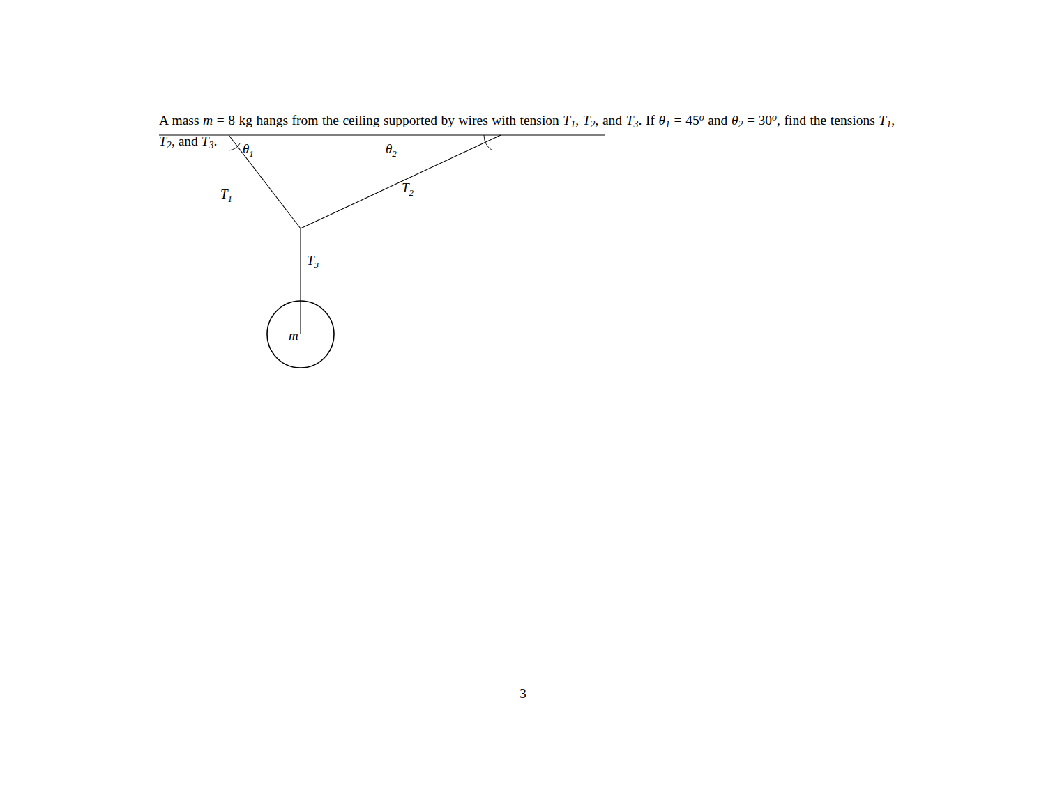A mass m = 8 kg hangs from the ceiling supported by wires with tension T1, T2, and T3. If θ1 = 45o and θ2 = 30o, find the tensions T1, T2, and T3.
θ1 θ2 T1 T2 T3 m
3